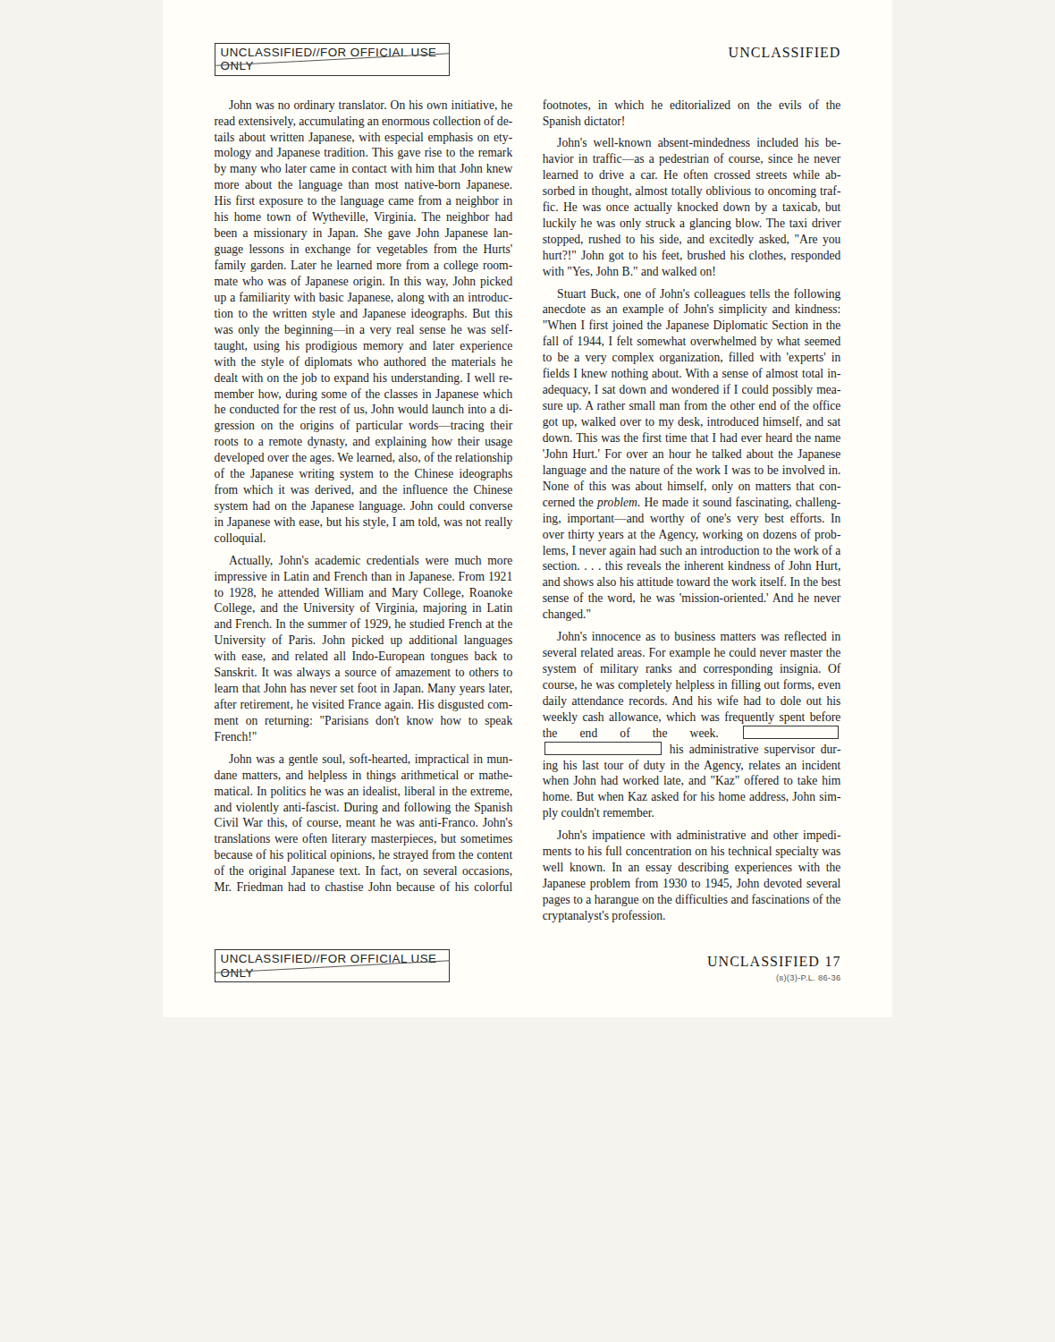UNCLASSIFIED//FOR OFFICIAL USE ONLY
UNCLASSIFIED
John was no ordinary translator. On his own initiative, he read extensively, accumulating an enormous collection of details about written Japanese, with especial emphasis on etymology and Japanese tradition. This gave rise to the remark by many who later came in contact with him that John knew more about the language than most native-born Japanese. His first exposure to the language came from a neighbor in his home town of Wytheville, Virginia. The neighbor had been a missionary in Japan. She gave John Japanese language lessons in exchange for vegetables from the Hurts' family garden. Later he learned more from a college roommate who was of Japanese origin. In this way, John picked up a familiarity with basic Japanese, along with an introduction to the written style and Japanese ideographs. But this was only the beginning—in a very real sense he was self-taught, using his prodigious memory and later experience with the style of diplomats who authored the materials he dealt with on the job to expand his understanding. I well remember how, during some of the classes in Japanese which he conducted for the rest of us, John would launch into a digression on the origins of particular words—tracing their roots to a remote dynasty, and explaining how their usage developed over the ages. We learned, also, of the relationship of the Japanese writing system to the Chinese ideographs from which it was derived, and the influence the Chinese system had on the Japanese language. John could converse in Japanese with ease, but his style, I am told, was not really colloquial.
Actually, John's academic credentials were much more impressive in Latin and French than in Japanese. From 1921 to 1928, he attended William and Mary College, Roanoke College, and the University of Virginia, majoring in Latin and French. In the summer of 1929, he studied French at the University of Paris. John picked up additional languages with ease, and related all Indo-European tongues back to Sanskrit. It was always a source of amazement to others to learn that John has never set foot in Japan. Many years later, after retirement, he visited France again. His disgusted comment on returning: "Parisians don't know how to speak French!"
John was a gentle soul, soft-hearted, impractical in mundane matters, and helpless in things arithmetical or mathematical. In politics he was an idealist, liberal in the extreme, and violently anti-fascist. During and following the Spanish Civil War this, of course, meant he was anti-Franco. John's translations were often literary masterpieces, but sometimes because of his political opinions, he strayed from the content of the original Japanese text. In fact, on several occasions, Mr. Friedman had to chastise John because of his colorful footnotes, in which he editorialized on the evils of the Spanish dictator!
John's well-known absent-mindedness included his behavior in traffic—as a pedestrian of course, since he never learned to drive a car. He often crossed streets while absorbed in thought, almost totally oblivious to oncoming traffic. He was once actually knocked down by a taxicab, but luckily he was only struck a glancing blow. The taxi driver stopped, rushed to his side, and excitedly asked, "Are you hurt?!" John got to his feet, brushed his clothes, responded with "Yes, John B." and walked on!
Stuart Buck, one of John's colleagues tells the following anecdote as an example of John's simplicity and kindness: "When I first joined the Japanese Diplomatic Section in the fall of 1944, I felt somewhat overwhelmed by what seemed to be a very complex organization, filled with 'experts' in fields I knew nothing about. With a sense of almost total inadequacy, I sat down and wondered if I could possibly measure up. A rather small man from the other end of the office got up, walked over to my desk, introduced himself, and sat down. This was the first time that I had ever heard the name 'John Hurt.' For over an hour he talked about the Japanese language and the nature of the work I was to be involved in. None of this was about himself, only on matters that concerned the problem. He made it sound fascinating, challenging, important—and worthy of one's very best efforts. In over thirty years at the Agency, working on dozens of problems, I never again had such an introduction to the work of a section. . . . this reveals the inherent kindness of John Hurt, and shows also his attitude toward the work itself. In the best sense of the word, he was 'mission-oriented.' And he never changed."
John's innocence as to business matters was reflected in several related areas. For example he could never master the system of military ranks and corresponding insignia. Of course, he was completely helpless in filling out forms, even daily attendance records. And his wife had to dole out his weekly cash allowance, which was frequently spent before the end of the week. his administrative supervisor during his last tour of duty in the Agency, relates an incident when John had worked late, and "Kaz" offered to take him home. But when Kaz asked for his home address, John simply couldn't remember.
John's impatience with administrative and other impediments to his full concentration on his technical specialty was well known. In an essay describing experiences with the Japanese problem from 1930 to 1945, John devoted several pages to a harangue on the difficulties and fascinations of the cryptanalyst's profession.
UNCLASSIFIED//FOR OFFICIAL USE ONLY
UNCLASSIFIED 17
(b)(3)-P.L. 86-36